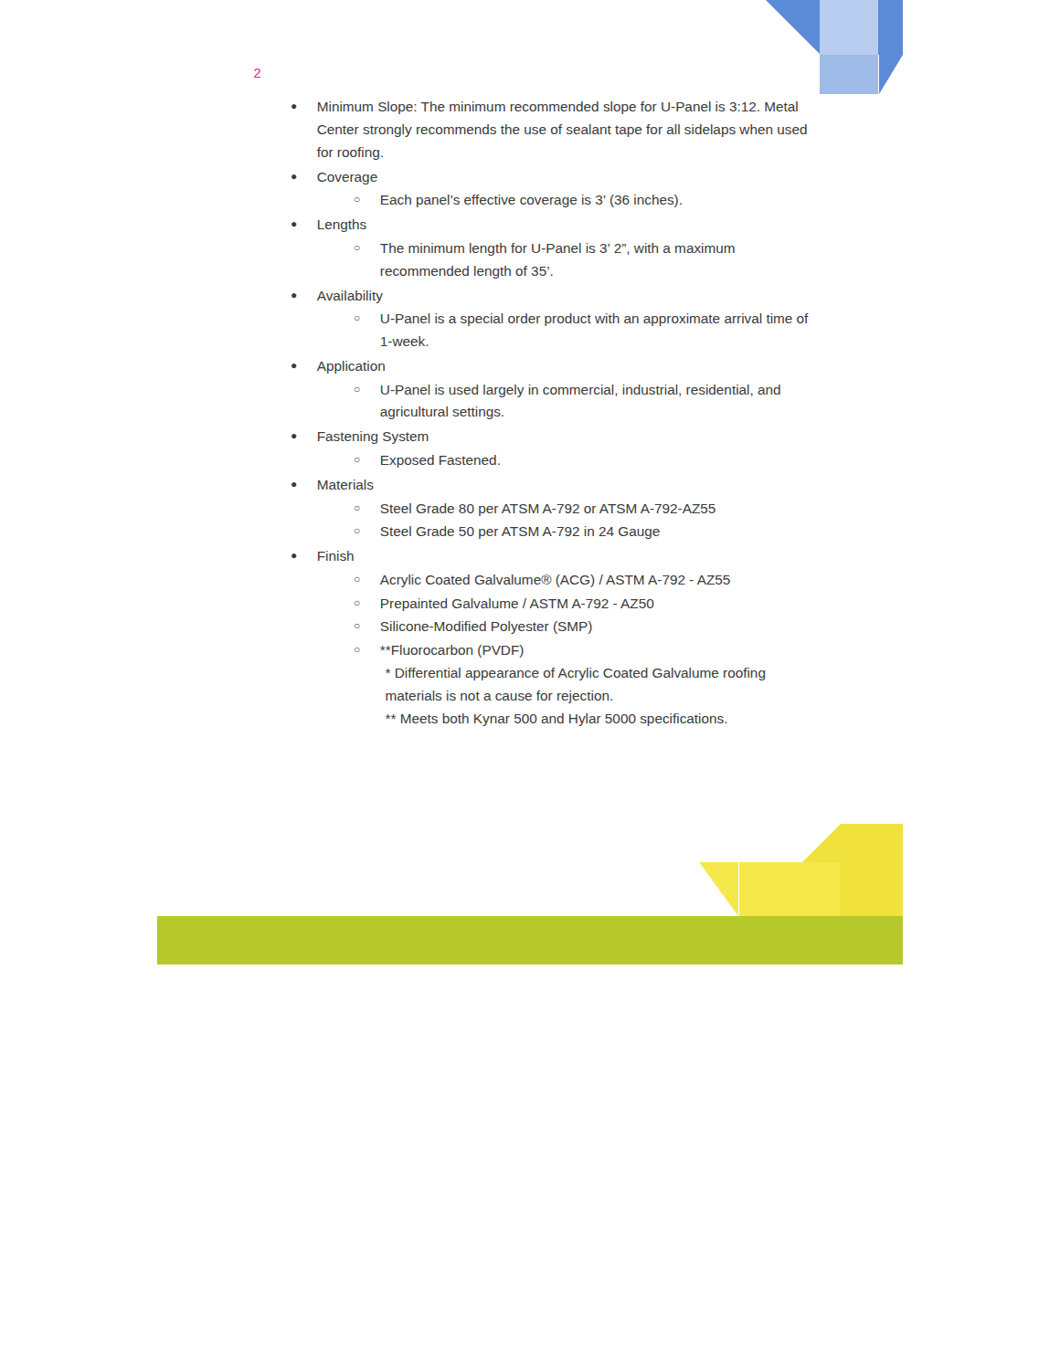2
Minimum Slope: The minimum recommended slope for U-Panel is 3:12. Metal Center strongly recommends the use of sealant tape for all sidelaps when used for roofing.
Coverage
Each panel’s effective coverage is 3’ (36 inches).
Lengths
The minimum length for U-Panel is 3’ 2”, with a maximum recommended length of 35’.
Availability
U-Panel is a special order product with an approximate arrival time of 1-week.
Application
U-Panel is used largely in commercial, industrial, residential, and agricultural settings.
Fastening System
Exposed Fastened.
Materials
Steel Grade 80 per ATSM A-792 or ATSM A-792-AZ55
Steel Grade 50 per ATSM A-792 in 24 Gauge
Finish
Acrylic Coated Galvalume® (ACG) / ASTM A-792 - AZ55
Prepainted Galvalume / ASTM A-792 - AZ50
Silicone-Modified Polyester (SMP)
**Fluorocarbon (PVDF) * Differential appearance of Acrylic Coated Galvalume roofing materials is not a cause for rejection. ** Meets both Kynar 500 and Hylar 5000 specifications.